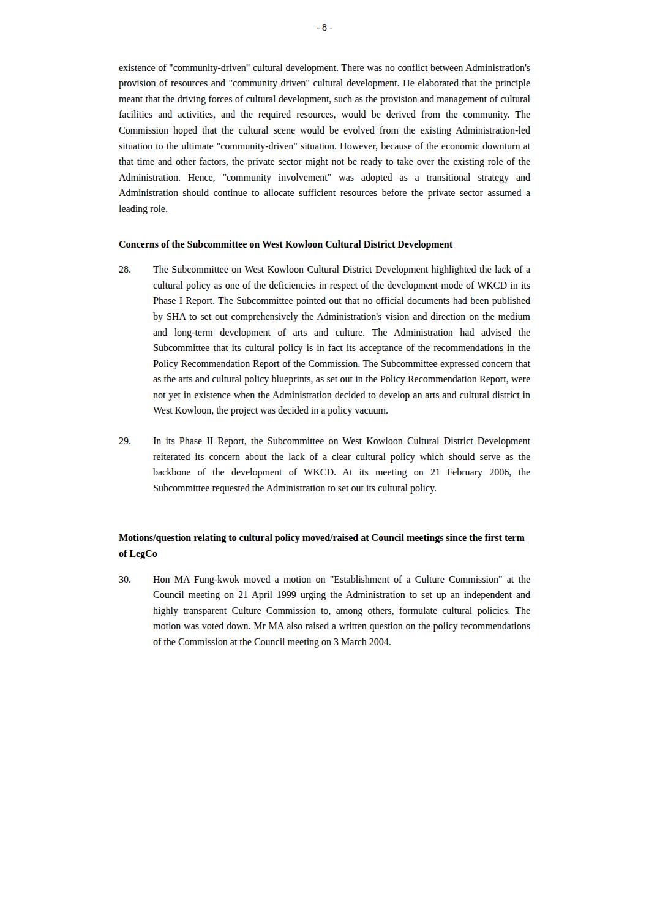- 8 -
existence of "community-driven" cultural development. There was no conflict between Administration's provision of resources and "community driven" cultural development. He elaborated that the principle meant that the driving forces of cultural development, such as the provision and management of cultural facilities and activities, and the required resources, would be derived from the community. The Commission hoped that the cultural scene would be evolved from the existing Administration-led situation to the ultimate "community-driven" situation. However, because of the economic downturn at that time and other factors, the private sector might not be ready to take over the existing role of the Administration. Hence, "community involvement" was adopted as a transitional strategy and Administration should continue to allocate sufficient resources before the private sector assumed a leading role.
Concerns of the Subcommittee on West Kowloon Cultural District Development
28.
The Subcommittee on West Kowloon Cultural District Development highlighted the lack of a cultural policy as one of the deficiencies in respect of the development mode of WKCD in its Phase I Report. The Subcommittee pointed out that no official documents had been published by SHA to set out comprehensively the Administration's vision and direction on the medium and long-term development of arts and culture. The Administration had advised the Subcommittee that its cultural policy is in fact its acceptance of the recommendations in the Policy Recommendation Report of the Commission. The Subcommittee expressed concern that as the arts and cultural policy blueprints, as set out in the Policy Recommendation Report, were not yet in existence when the Administration decided to develop an arts and cultural district in West Kowloon, the project was decided in a policy vacuum.
29.
In its Phase II Report, the Subcommittee on West Kowloon Cultural District Development reiterated its concern about the lack of a clear cultural policy which should serve as the backbone of the development of WKCD. At its meeting on 21 February 2006, the Subcommittee requested the Administration to set out its cultural policy.
Motions/question relating to cultural policy moved/raised at Council meetings since the first term of LegCo
30.
Hon MA Fung-kwok moved a motion on "Establishment of a Culture Commission" at the Council meeting on 21 April 1999 urging the Administration to set up an independent and highly transparent Culture Commission to, among others, formulate cultural policies. The motion was voted down. Mr MA also raised a written question on the policy recommendations of the Commission at the Council meeting on 3 March 2004.